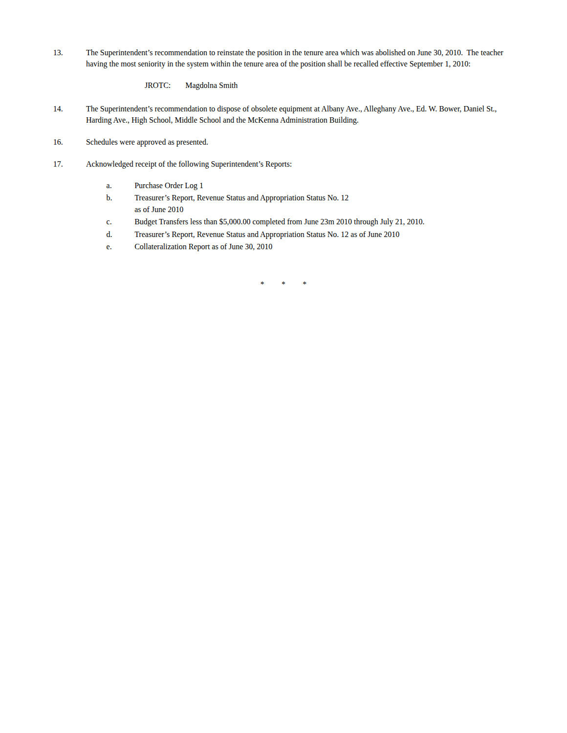13.
The Superintendent’s recommendation to reinstate the position in the tenure area which was abolished on June 30, 2010. The teacher having the most seniority in the system within the tenure area of the position shall be recalled effective September 1, 2010:
JROTC: Magdolna Smith
14.
The Superintendent’s recommendation to dispose of obsolete equipment at Albany Ave., Alleghany Ave., Ed. W. Bower, Daniel St., Harding Ave., High School, Middle School and the McKenna Administration Building.
16.
Schedules were approved as presented.
17.
Acknowledged receipt of the following Superintendent’s Reports:
a.
Purchase Order Log 1
b.
Treasurer’s Report, Revenue Status and Appropriation Status No. 12
as of June 2010
c.
Budget Transfers less than $5,000.00 completed from June 23m 2010 through July 21, 2010.
d.
Treasurer’s Report, Revenue Status and Appropriation Status No. 12 as of June 2010
e.
Collateralization Report as of June 30, 2010
***